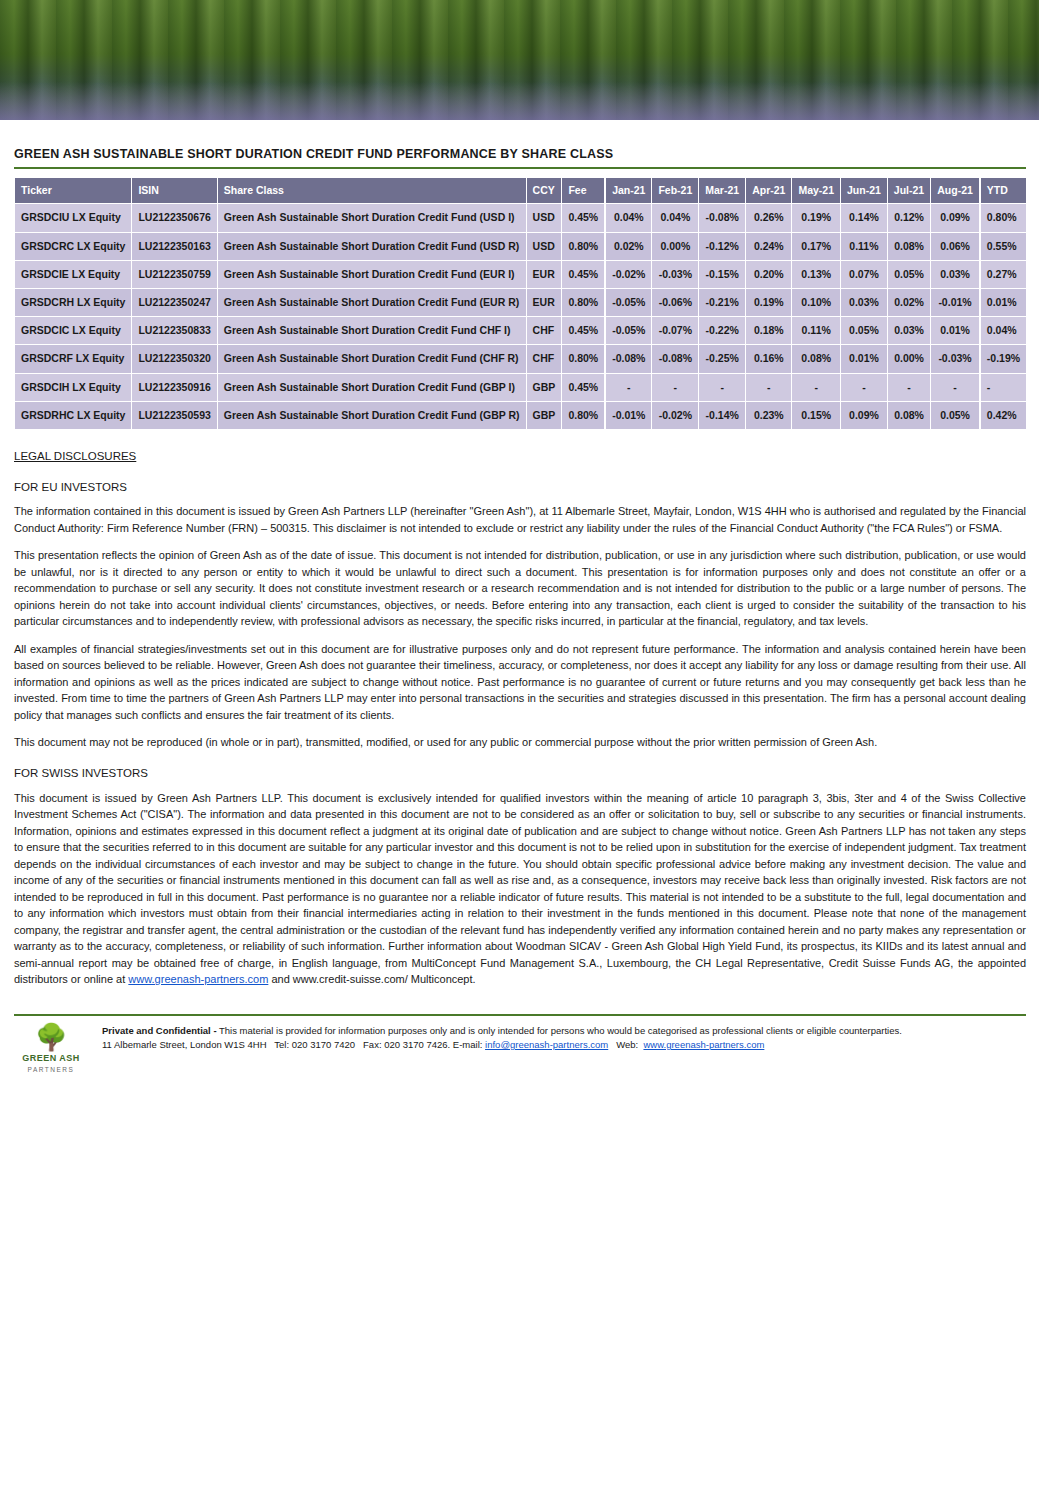Green Ash Sustainable Short Duration Credit Fund Performance by Share Class
| Ticker | ISIN | Share Class | CCY | Fee | | Jan-21 | Feb-21 | Mar-21 | Apr-21 | May-21 | Jun-21 | Jul-21 | Aug-21 | | YTD | ITD |
| --- | --- | --- | --- | --- | --- | --- | --- | --- | --- | --- | --- | --- | --- | --- | --- | --- |
| GRSDCIU LX Equity | LU2122350676 | Green Ash Sustainable Short Duration Credit Fund (USD I) | USD | 0.45% | | 0.04% | 0.04% | -0.08% | 0.26% | 0.19% | 0.14% | 0.12% | 0.09% | | 0.80% | 3.29% |
| GRSDCRC LX Equity | LU2122350163 | Green Ash Sustainable Short Duration Credit Fund (USD R) | USD | 0.80% | | 0.02% | 0.00% | -0.12% | 0.24% | 0.17% | 0.11% | 0.08% | 0.06% | | 0.55% | 2.80% |
| GRSDCIE LX Equity | LU2122350759 | Green Ash Sustainable Short Duration Credit Fund (EUR I) | EUR | 0.45% | | -0.02% | -0.03% | -0.15% | 0.20% | 0.13% | 0.07% | 0.05% | 0.03% | | 0.27% | 2.17% |
| GRSDCRH LX Equity | LU2122350247 | Green Ash Sustainable Short Duration Credit Fund (EUR R) | EUR | 0.80% | | -0.05% | -0.06% | -0.21% | 0.19% | 0.10% | 0.03% | 0.02% | -0.01% | | 0.01% | 1.68% |
| GRSDCIC LX Equity | LU2122350833 | Green Ash Sustainable Short Duration Credit Fund CHF I) | CHF | 0.45% | | -0.05% | -0.07% | -0.22% | 0.18% | 0.11% | 0.05% | 0.03% | 0.01% | | 0.04% | 1.81% |
| GRSDCRF LX Equity | LU2122350320 | Green Ash Sustainable Short Duration Credit Fund (CHF R) | CHF | 0.80% | | -0.08% | -0.08% | -0.25% | 0.16% | 0.08% | 0.01% | 0.00% | -0.03% | | -0.19% | 1.35% |
| GRSDCIH LX Equity | LU2122350916 | Green Ash Sustainable Short Duration Credit Fund (GBP I) | GBP | 0.45% | | - | - | - | - | - | - | - | - | | - | - |
| GRSDRHC LX Equity | LU2122350593 | Green Ash Sustainable Short Duration Credit Fund (GBP R) | GBP | 0.80% | | -0.01% | -0.02% | -0.14% | 0.23% | 0.15% | 0.09% | 0.08% | 0.05% | | 0.42% | 2.45% |
LEGAL DISCLOSURES
FOR EU INVESTORS
The information contained in this document is issued by Green Ash Partners LLP (hereinafter "Green Ash"), at 11 Albemarle Street, Mayfair, London, W1S 4HH who is authorised and regulated by the Financial Conduct Authority: Firm Reference Number (FRN) – 500315. This disclaimer is not intended to exclude or restrict any liability under the rules of the Financial Conduct Authority ("the FCA Rules") or FSMA.
This presentation reflects the opinion of Green Ash as of the date of issue. This document is not intended for distribution, publication, or use in any jurisdiction where such distribution, publication, or use would be unlawful, nor is it directed to any person or entity to which it would be unlawful to direct such a document. This presentation is for information purposes only and does not constitute an offer or a recommendation to purchase or sell any security. It does not constitute investment research or a research recommendation and is not intended for distribution to the public or a large number of persons. The opinions herein do not take into account individual clients' circumstances, objectives, or needs. Before entering into any transaction, each client is urged to consider the suitability of the transaction to his particular circumstances and to independently review, with professional advisors as necessary, the specific risks incurred, in particular at the financial, regulatory, and tax levels.
All examples of financial strategies/investments set out in this document are for illustrative purposes only and do not represent future performance. The information and analysis contained herein have been based on sources believed to be reliable. However, Green Ash does not guarantee their timeliness, accuracy, or completeness, nor does it accept any liability for any loss or damage resulting from their use. All information and opinions as well as the prices indicated are subject to change without notice. Past performance is no guarantee of current or future returns and you may consequently get back less than he invested. From time to time the partners of Green Ash Partners LLP may enter into personal transactions in the securities and strategies discussed in this presentation. The firm has a personal account dealing policy that manages such conflicts and ensures the fair treatment of its clients.
This document may not be reproduced (in whole or in part), transmitted, modified, or used for any public or commercial purpose without the prior written permission of Green Ash.
FOR SWISS INVESTORS
This document is issued by Green Ash Partners LLP. This document is exclusively intended for qualified investors within the meaning of article 10 paragraph 3, 3bis, 3ter and 4 of the Swiss Collective Investment Schemes Act ("CISA"). The information and data presented in this document are not to be considered as an offer or solicitation to buy, sell or subscribe to any securities or financial instruments. Information, opinions and estimates expressed in this document reflect a judgment at its original date of publication and are subject to change without notice. Green Ash Partners LLP has not taken any steps to ensure that the securities referred to in this document are suitable for any particular investor and this document is not to be relied upon in substitution for the exercise of independent judgment. Tax treatment depends on the individual circumstances of each investor and may be subject to change in the future. You should obtain specific professional advice before making any investment decision. The value and income of any of the securities or financial instruments mentioned in this document can fall as well as rise and, as a consequence, investors may receive back less than originally invested. Risk factors are not intended to be reproduced in full in this document. Past performance is no guarantee nor a reliable indicator of future results. This material is not intended to be a substitute to the full, legal documentation and to any information which investors must obtain from their financial intermediaries acting in relation to their investment in the funds mentioned in this document. Please note that none of the management company, the registrar and transfer agent, the central administration or the custodian of the relevant fund has independently verified any information contained herein and no party makes any representation or warranty as to the accuracy, completeness, or reliability of such information. Further information about Woodman SICAV - Green Ash Global High Yield Fund, its prospectus, its KIIDs and its latest annual and semi-annual report may be obtained free of charge, in English language, from MultiConcept Fund Management S.A., Luxembourg, the CH Legal Representative, Credit Suisse Funds AG, the appointed distributors or online at www.greenash-partners.com and www.credit-suisse.com/ Multiconcept.
🌳
GREEN ASHPARTNERS
Private and Confidential - This material is provided for information purposes only and is only intended for persons who would be categorised as professional clients or eligible counterparties.
11 Albemarle Street, London W1S 4HH Tel: 020 3170 7420 Fax: 020 3170 7426. E-mail: info@greenash-partners.com Web: www.greenash-partners.com